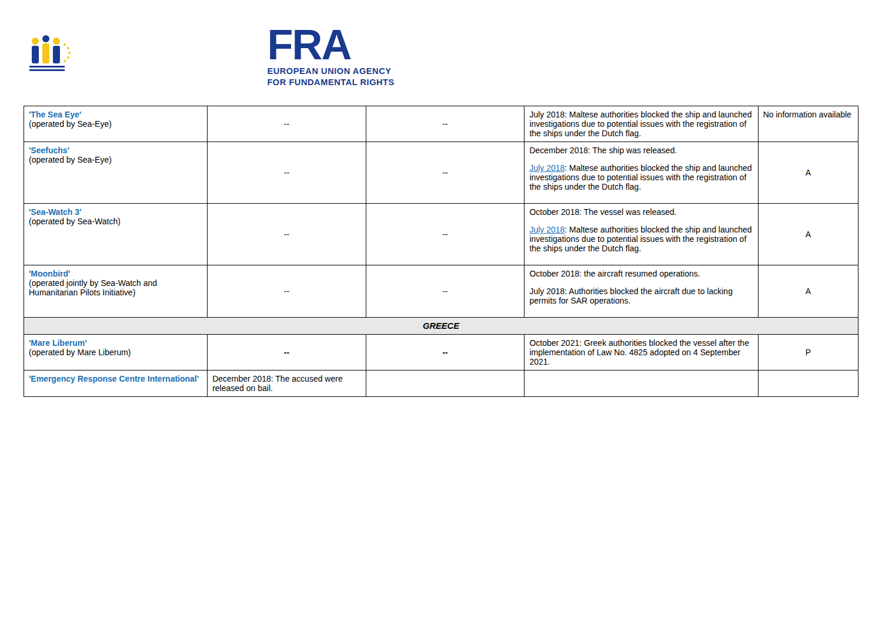| | FRA EUROPEAN UNION AGENCY FOR FUNDAMENTAL RIGHTS |
| 'The Sea Eye' (operated by Sea-Eye) | -- | -- | July 2018: Maltese authorities blocked the ship and launched investigations due to potential issues with the registration of the ships under the Dutch flag. | No information available |
| 'Seefuchs' (operated by Sea-Eye) | -- | -- | December 2018: The ship was released. July 2018 : Maltese authorities blocked the ship and launched investigations due to potential issues with the registration of the ships under the Dutch flag. | A |
| 'Sea-Watch 3' (operated by Sea-Watch) | -- | -- | October 2018: The vessel was released. July 2018 : Maltese authorities blocked the ship and launched investigations due to potential issues with the registration of the ships under the Dutch flag. | A |
| 'Moonbird' (operated jointly by Sea-Watch and Humanitarian Pilots Initiative) | -- | -- | October 2018: the aircraft resumed operations. July 2018: Authorities blocked the aircraft due to lacking permits for SAR operations. | A |
| GREECE |
| 'Mare Liberum' (operated by Mare Liberum) | -- | -- | October 2021: Greek authorities blocked the vessel after the implementation of Law No. 4825 adopted on 4 September 2021. | P |
| 'Emergency Response Centre International' | December 2018: The accused were released on bail. | | | |